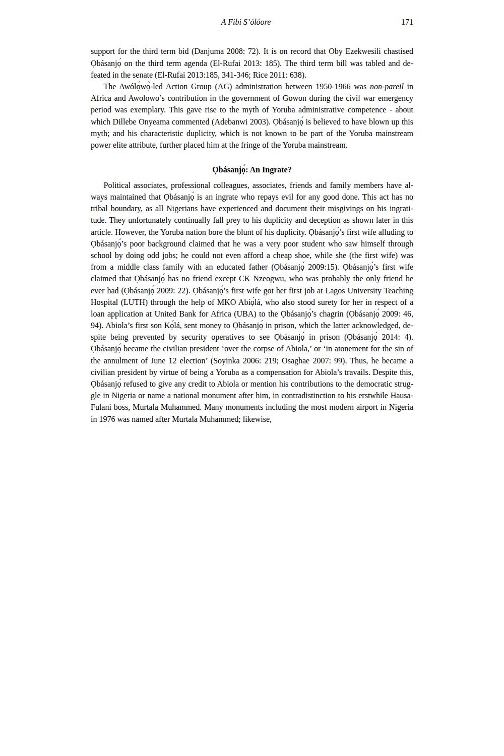A Fibi S’ólóore 171
support for the third term bid (Danjuma 2008: 72). It is on record that Oby Ezekwesili chastised Ọbásanjọ́ on the third term agenda (El-Rufai 2013: 185). The third term bill was tabled and defeated in the senate (El-Rufai 2013:185, 341-346; Rice 2011: 638).
The Awólọ́wọ̀-led Action Group (AG) administration between 1950-1966 was non-pareil in Africa and Awolowo’s contribution in the government of Gowon during the civil war emergency period was exemplary. This gave rise to the myth of Yoruba administrative competence - about which Dillebe Onyeama commented (Adebanwi 2003). Ọbásanjọ́ is believed to have blown up this myth; and his characteristic duplicity, which is not known to be part of the Yoruba mainstream power elite attribute, further placed him at the fringe of the Yoruba mainstream.
Ọbásanjọ́: An Ingrate?
Political associates, professional colleagues, associates, friends and family members have always maintained that Ọbásanjọ́ is an ingrate who repays evil for any good done. This act has no tribal boundary, as all Nigerians have experienced and document their misgivings on his ingratitude. They unfortunately continually fall prey to his duplicity and deception as shown later in this article. However, the Yoruba nation bore the blunt of his duplicity. Ọbásanjọ́’s first wife alluding to Ọbásanjọ́’s poor background claimed that he was a very poor student who saw himself through school by doing odd jobs; he could not even afford a cheap shoe, while she (the first wife) was from a middle class family with an educated father (Ọbásanjọ́ 2009:15). Ọbásanjọ́’s first wife claimed that Ọbásanjọ́ has no friend except CK Nzeogwu, who was probably the only friend he ever had (Ọbásanjọ́ 2009: 22). Ọbásanjọ́’s first wife got her first job at Lagos University Teaching Hospital (LUTH) through the help of MKO Abíọ́lá, who also stood surety for her in respect of a loan application at United Bank for Africa (UBA) to the Ọbásanjọ́’s chagrin (Ọbásanjọ́ 2009: 46, 94). Abiola’s first son Kọ́lá, sent money to Ọbásanjọ́ in prison, which the latter acknowledged, despite being prevented by security operatives to see Ọbásanjọ́ in prison (Ọbásanjọ́ 2014: 4). Ọbásanjọ́ became the civilian president ‘over the corpse of Abiola,’ or ‘in atonement for the sin of the annulment of June 12 election’ (Soyinka 2006: 219; Osaghae 2007: 99). Thus, he became a civilian president by virtue of being a Yoruba as a compensation for Abiola’s travails. Despite this, Ọbásanjọ́ refused to give any credit to Abiola or mention his contributions to the democratic struggle in Nigeria or name a national monument after him, in contradistinction to his erstwhile Hausa-Fulani boss, Murtala Muhammed. Many monuments including the most modern airport in Nigeria in 1976 was named after Murtala Muhammed; likewise,